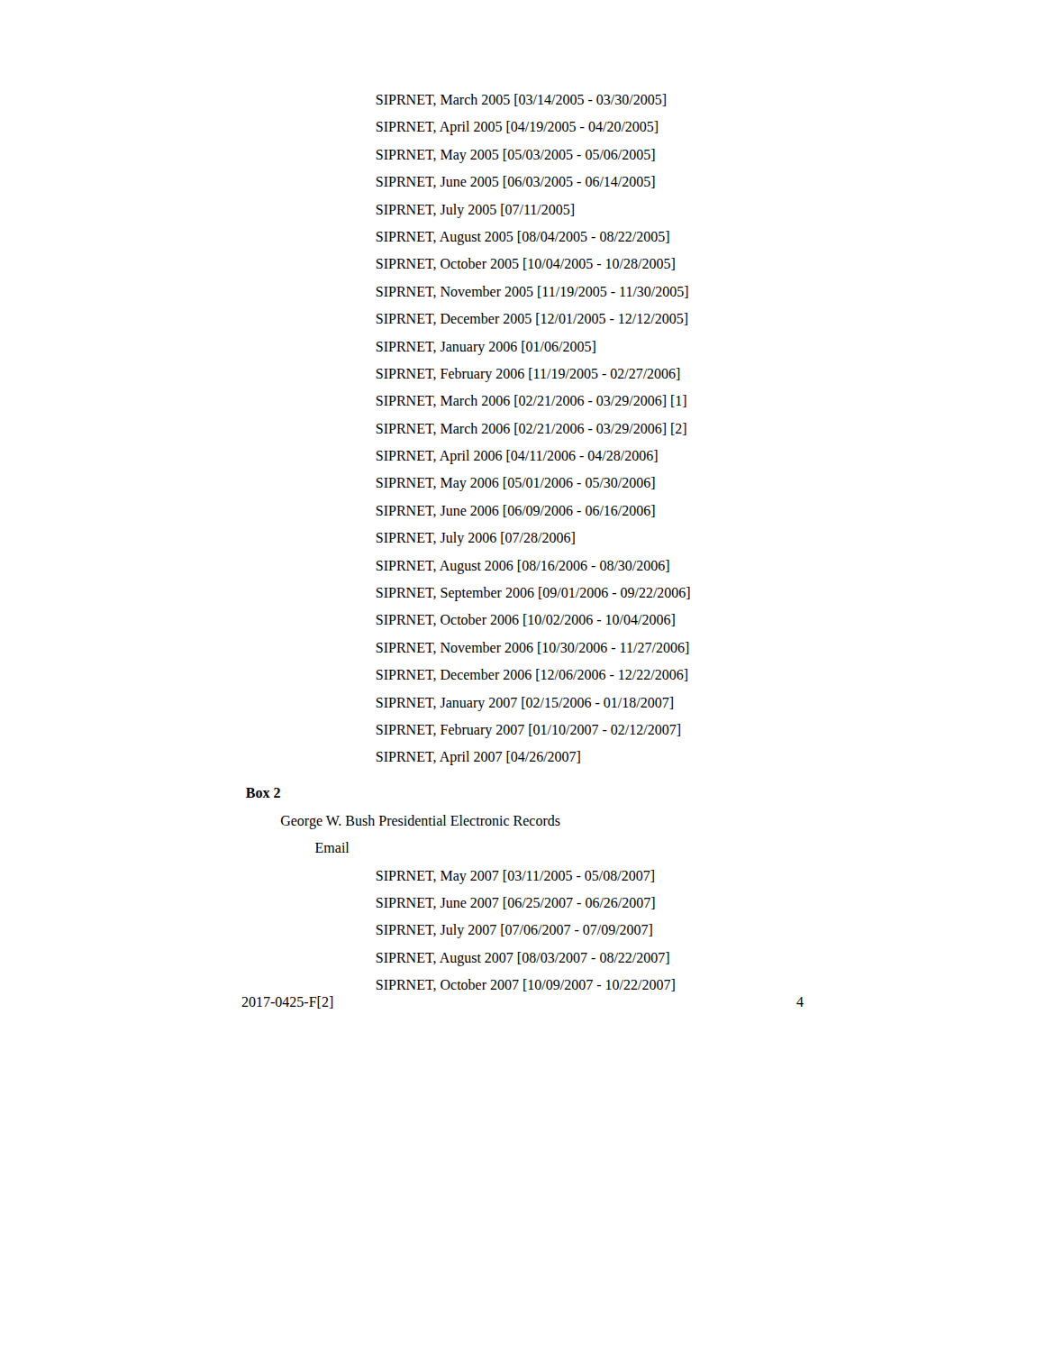SIPRNET, March 2005 [03/14/2005 - 03/30/2005]
SIPRNET, April 2005 [04/19/2005 - 04/20/2005]
SIPRNET, May 2005 [05/03/2005 - 05/06/2005]
SIPRNET, June 2005 [06/03/2005 - 06/14/2005]
SIPRNET, July 2005 [07/11/2005]
SIPRNET, August 2005 [08/04/2005 - 08/22/2005]
SIPRNET, October 2005 [10/04/2005 - 10/28/2005]
SIPRNET, November 2005 [11/19/2005 - 11/30/2005]
SIPRNET, December 2005 [12/01/2005 - 12/12/2005]
SIPRNET, January 2006 [01/06/2005]
SIPRNET, February 2006 [11/19/2005 - 02/27/2006]
SIPRNET, March 2006 [02/21/2006 - 03/29/2006] [1]
SIPRNET, March 2006 [02/21/2006 - 03/29/2006] [2]
SIPRNET, April 2006 [04/11/2006 - 04/28/2006]
SIPRNET, May 2006 [05/01/2006 - 05/30/2006]
SIPRNET, June 2006 [06/09/2006 - 06/16/2006]
SIPRNET, July 2006 [07/28/2006]
SIPRNET, August 2006 [08/16/2006 - 08/30/2006]
SIPRNET, September 2006 [09/01/2006 - 09/22/2006]
SIPRNET, October 2006 [10/02/2006 - 10/04/2006]
SIPRNET, November 2006 [10/30/2006 - 11/27/2006]
SIPRNET, December 2006 [12/06/2006 - 12/22/2006]
SIPRNET, January 2007 [02/15/2006 - 01/18/2007]
SIPRNET, February 2007 [01/10/2007 - 02/12/2007]
SIPRNET, April 2007 [04/26/2007]
Box 2
George W. Bush Presidential Electronic Records
Email
SIPRNET, May 2007 [03/11/2005 - 05/08/2007]
SIPRNET, June 2007 [06/25/2007 - 06/26/2007]
SIPRNET, July 2007 [07/06/2007 - 07/09/2007]
SIPRNET, August 2007 [08/03/2007 - 08/22/2007]
SIPRNET, October 2007 [10/09/2007 - 10/22/2007]
2017-0425-F[2] 4